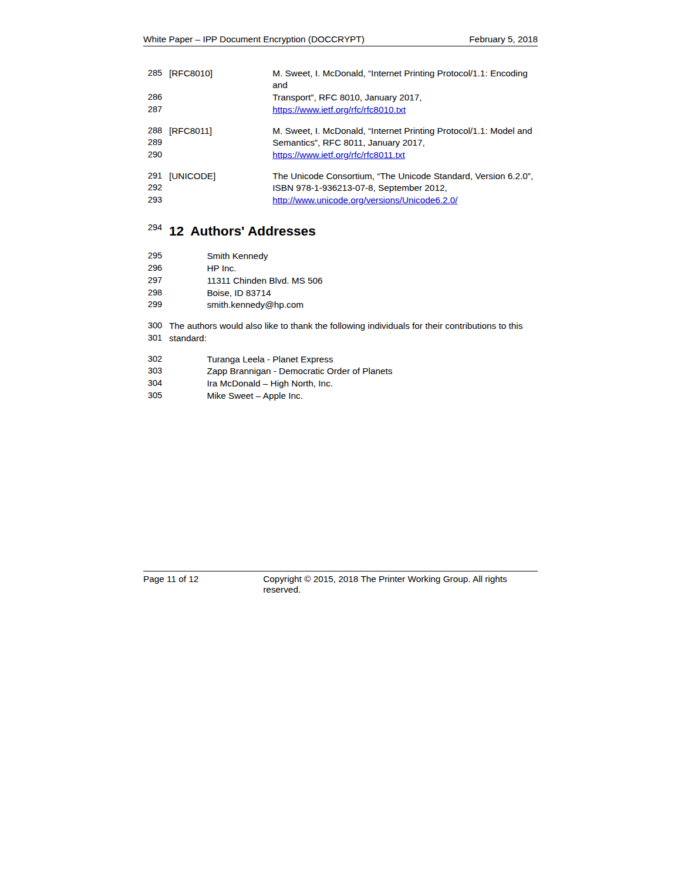White Paper – IPP Document Encryption (DOCCRYPT)
February 5, 2018
285
[RFC8010]
M. Sweet, I. McDonald, “Internet Printing Protocol/1.1: Encoding and
286
Transport”, RFC 8010, January 2017,
287
https://www.ietf.org/rfc/rfc8010.txt
288
[RFC8011]
M. Sweet, I. McDonald, “Internet Printing Protocol/1.1: Model and
289
Semantics”, RFC 8011, January 2017,
290
https://www.ietf.org/rfc/rfc8011.txt
291
[UNICODE]
The Unicode Consortium, “The Unicode Standard, Version 6.2.0”,
292
ISBN 978-1-936213-07-8, September 2012,
293
http://www.unicode.org/versions/Unicode6.2.0/
294
12 Authors' Addresses
295
Smith Kennedy
296
HP Inc.
297
11311 Chinden Blvd. MS 506
298
Boise, ID 83714
299
smith.kennedy@hp.com
300
The authors would also like to thank the following individuals for their contributions to this
301
standard:
302
Turanga Leela - Planet Express
303
Zapp Brannigan - Democratic Order of Planets
304
Ira McDonald – High North, Inc.
305
Mike Sweet – Apple Inc.
Page 11 of 12
Copyright © 2015, 2018 The Printer Working Group. All rights reserved.